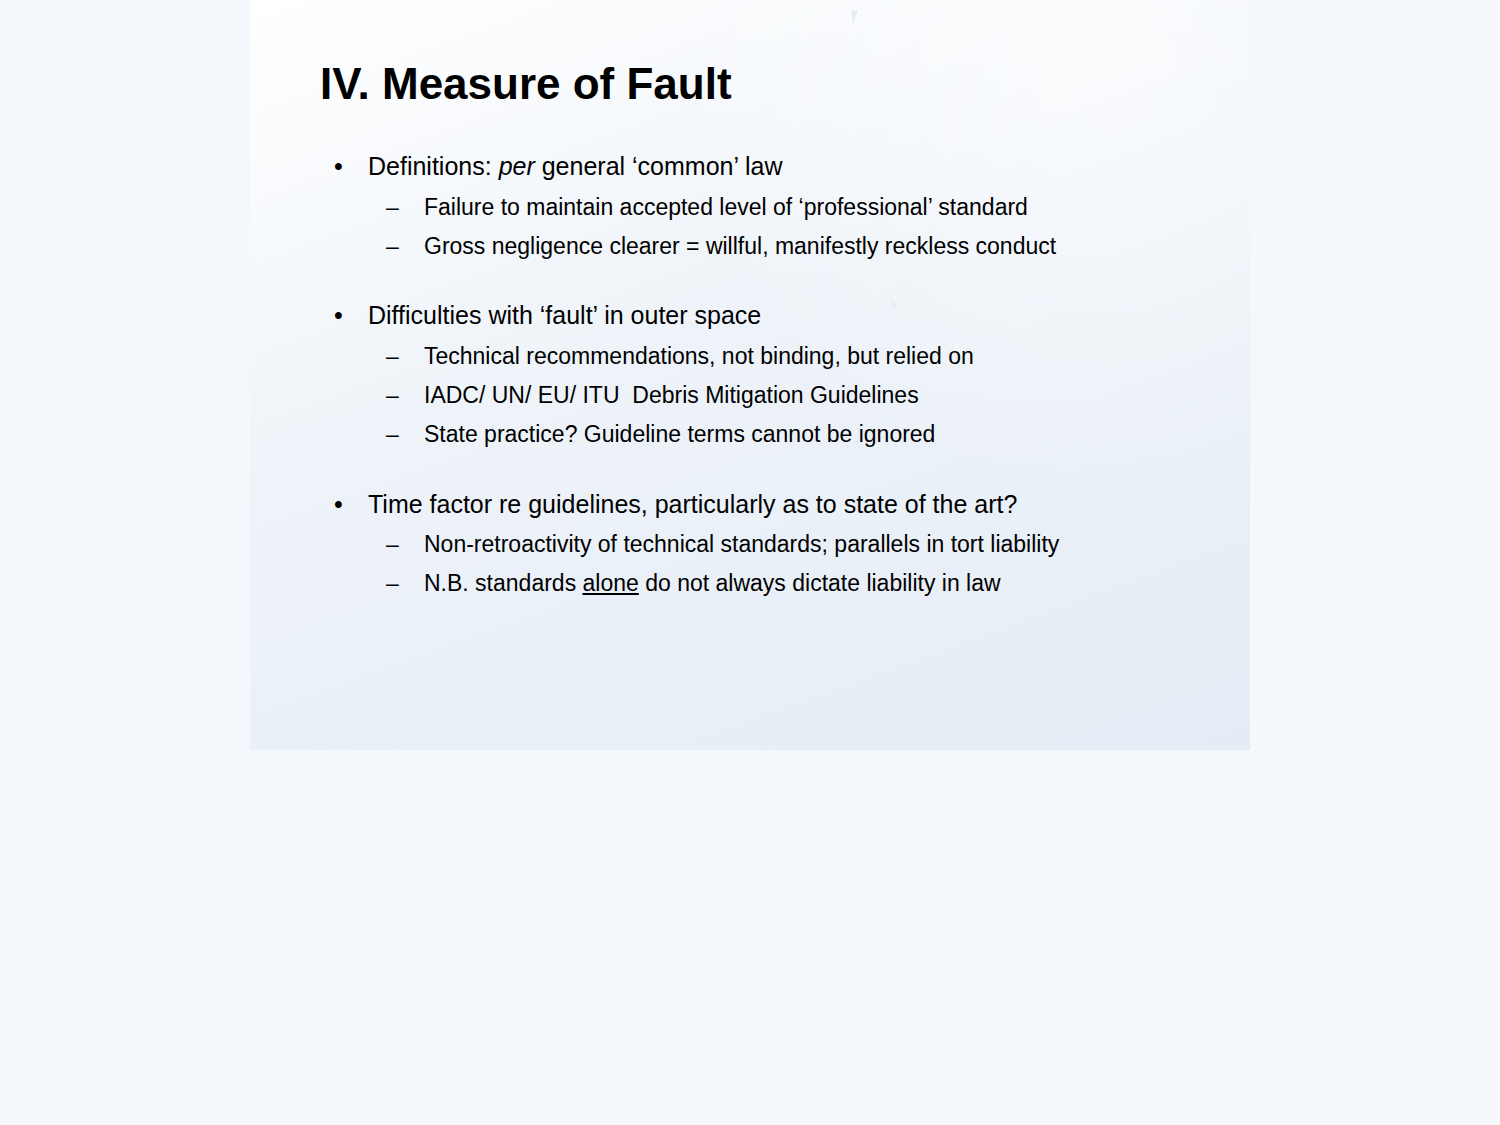IV. Measure of Fault
•Definitions: per general ‘common’ law
–Failure to maintain accepted level of ‘professional’ standard
–Gross negligence clearer = willful, manifestly reckless conduct
•Difficulties with ‘fault’ in outer space
–Technical recommendations, not binding, but relied on
–IADC/ UN/ EU/ ITU Debris Mitigation Guidelines
–State practice? Guideline terms cannot be ignored
•Time factor re guidelines, particularly as to state of the art?
–Non-retroactivity of technical standards; parallels in tort liability
–N.B. standards alone do not always dictate liability in law